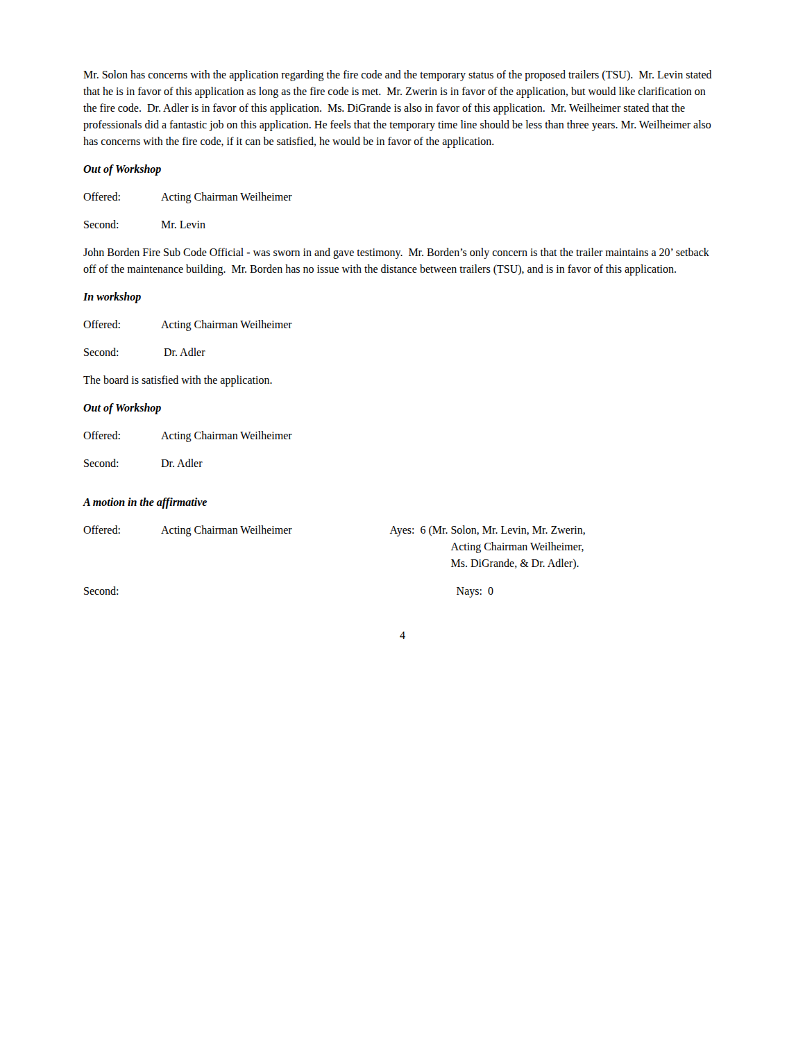Mr. Solon has concerns with the application regarding the fire code and the temporary status of the proposed trailers (TSU). Mr. Levin stated that he is in favor of this application as long as the fire code is met. Mr. Zwerin is in favor of the application, but would like clarification on the fire code. Dr. Adler is in favor of this application. Ms. DiGrande is also in favor of this application. Mr. Weilheimer stated that the professionals did a fantastic job on this application. He feels that the temporary time line should be less than three years. Mr. Weilheimer also has concerns with the fire code, if it can be satisfied, he would be in favor of the application.
Out of Workshop
Offered: Acting Chairman Weilheimer
Second: Mr. Levin
John Borden Fire Sub Code Official - was sworn in and gave testimony. Mr. Borden’s only concern is that the trailer maintains a 20’ setback off of the maintenance building. Mr. Borden has no issue with the distance between trailers (TSU), and is in favor of this application.
In workshop
Offered: Acting Chairman Weilheimer
Second: Dr. Adler
The board is satisfied with the application.
Out of Workshop
Offered: Acting Chairman Weilheimer
Second: Dr. Adler
A motion in the affirmative
| Offered: Acting Chairman Weilheimer | Ayes: 6 (Mr. Solon, Mr. Levin, Mr. Zwerin, Acting Chairman Weilheimer, Ms. DiGrande, & Dr. Adler). |
| Second: | Nays: 0 |
4